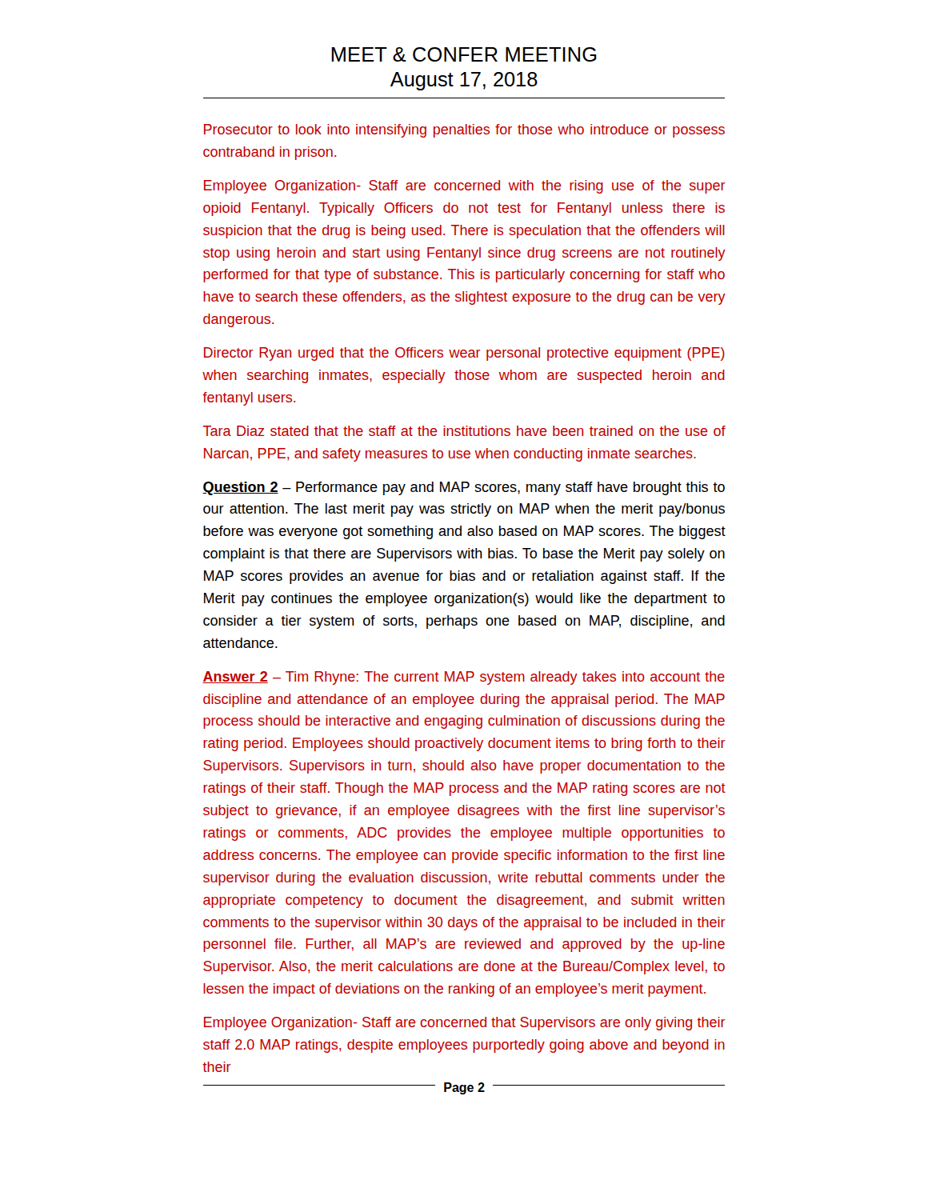MEET & CONFER MEETING
August 17, 2018
Prosecutor to look into intensifying penalties for those who introduce or possess contraband in prison.
Employee Organization- Staff are concerned with the rising use of the super opioid Fentanyl. Typically Officers do not test for Fentanyl unless there is suspicion that the drug is being used. There is speculation that the offenders will stop using heroin and start using Fentanyl since drug screens are not routinely performed for that type of substance. This is particularly concerning for staff who have to search these offenders, as the slightest exposure to the drug can be very dangerous.
Director Ryan urged that the Officers wear personal protective equipment (PPE) when searching inmates, especially those whom are suspected heroin and fentanyl users.
Tara Diaz stated that the staff at the institutions have been trained on the use of Narcan, PPE, and safety measures to use when conducting inmate searches.
Question 2 – Performance pay and MAP scores, many staff have brought this to our attention. The last merit pay was strictly on MAP when the merit pay/bonus before was everyone got something and also based on MAP scores. The biggest complaint is that there are Supervisors with bias. To base the Merit pay solely on MAP scores provides an avenue for bias and or retaliation against staff. If the Merit pay continues the employee organization(s) would like the department to consider a tier system of sorts, perhaps one based on MAP, discipline, and attendance.
Answer 2 – Tim Rhyne: The current MAP system already takes into account the discipline and attendance of an employee during the appraisal period. The MAP process should be interactive and engaging culmination of discussions during the rating period. Employees should proactively document items to bring forth to their Supervisors. Supervisors in turn, should also have proper documentation to the ratings of their staff. Though the MAP process and the MAP rating scores are not subject to grievance, if an employee disagrees with the first line supervisor’s ratings or comments, ADC provides the employee multiple opportunities to address concerns. The employee can provide specific information to the first line supervisor during the evaluation discussion, write rebuttal comments under the appropriate competency to document the disagreement, and submit written comments to the supervisor within 30 days of the appraisal to be included in their personnel file. Further, all MAP’s are reviewed and approved by the up-line Supervisor. Also, the merit calculations are done at the Bureau/Complex level, to lessen the impact of deviations on the ranking of an employee’s merit payment.
Employee Organization- Staff are concerned that Supervisors are only giving their staff 2.0 MAP ratings, despite employees purportedly going above and beyond in their
Page 2